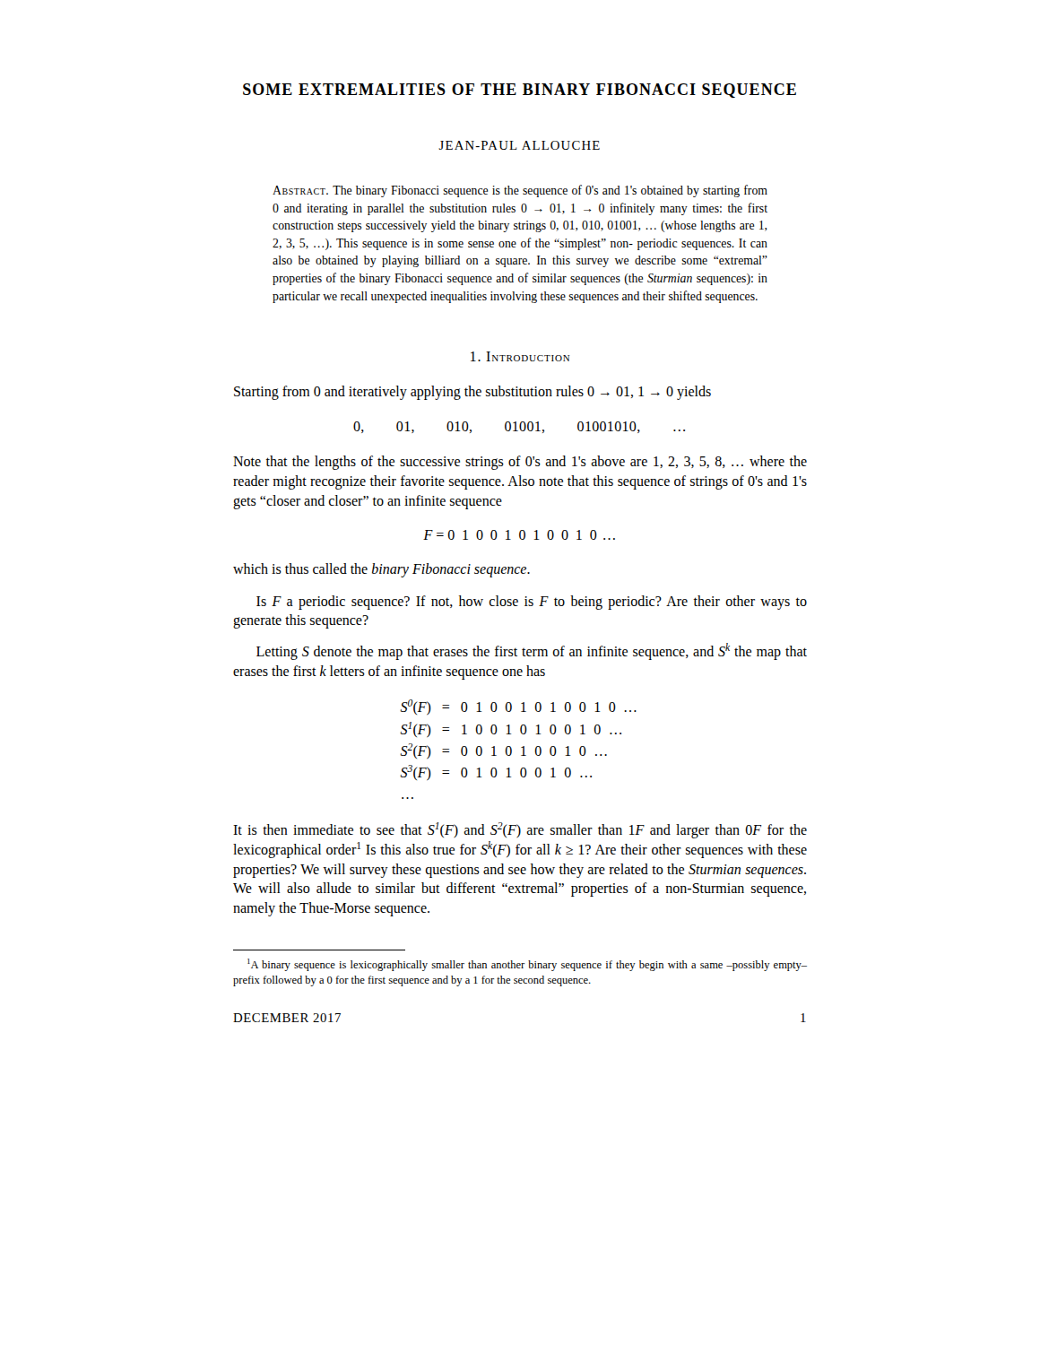SOME EXTREMALITIES OF THE BINARY FIBONACCI SEQUENCE
JEAN-PAUL ALLOUCHE
Abstract. The binary Fibonacci sequence is the sequence of 0's and 1's obtained by starting from 0 and iterating in parallel the substitution rules 0 → 01, 1 → 0 infinitely many times: the first construction steps successively yield the binary strings 0, 01, 010, 01001, … (whose lengths are 1, 2, 3, 5, …). This sequence is in some sense one of the “simplest” non- periodic sequences. It can also be obtained by playing billiard on a square. In this survey we describe some “extremal” properties of the binary Fibonacci sequence and of similar sequences (the Sturmian sequences): in particular we recall unexpected inequalities involving these sequences and their shifted sequences.
1. Introduction
Starting from 0 and iteratively applying the substitution rules 0 → 01, 1 → 0 yields
0, 01, 010, 01001, 01001010,…
Note that the lengths of the successive strings of 0's and 1's above are 1, 2, 3, 5, 8, … where the reader might recognize their favorite sequence. Also note that this sequence of strings of 0's and 1's gets “closer and closer” to an infinite sequence
F = 0 1 0 0 1 0 1 0 0 1 0 …
which is thus called the binary Fibonacci sequence.
Is F a periodic sequence? If not, how close is F to being periodic? Are their other ways to generate this sequence?
Letting S denote the map that erases the first term of an infinite sequence, and Sk the map that erases the first k letters of an infinite sequence one has
| S 0 ( F ) | = | 0 1 0 0 1 0 1 0 0 1 0 … |
| S 1 ( F ) | = | 1 0 0 1 0 1 0 0 1 0 … |
| S 2 ( F ) | = | 0 0 1 0 1 0 0 1 0 … |
| S 3 ( F ) | = | 0 1 0 1 0 0 1 0 … |
| … |
It is then immediate to see that S1(F) and S2(F) are smaller than 1F and larger than 0F for the lexicographical order1 Is this also true for Sk(F) for all k ≥ 1? Are their other sequences with these properties? We will survey these questions and see how they are related to the Sturmian sequences. We will also allude to similar but different “extremal” properties of a non-Sturmian sequence, namely the Thue-Morse sequence.
1A binary sequence is lexicographically smaller than another binary sequence if they begin with a same –possibly empty– prefix followed by a 0 for the first sequence and by a 1 for the second sequence.
DECEMBER 2017 1